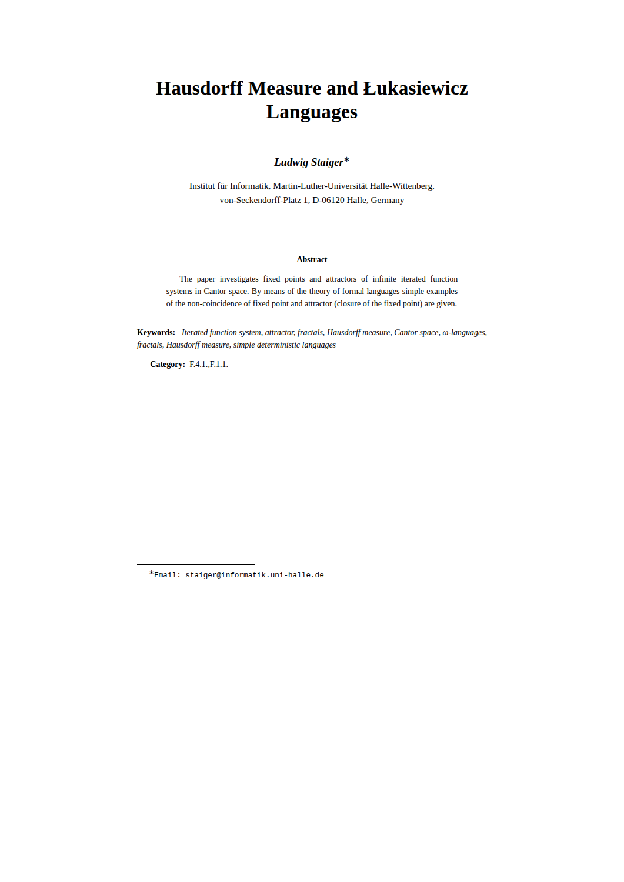Hausdorff Measure and Łukasiewicz Languages
Ludwig Staiger∗
Institut für Informatik, Martin-Luther-Universität Halle-Wittenberg,
von-Seckendorff-Platz 1, D-06120 Halle, Germany
Abstract
The paper investigates fixed points and attractors of infinite iterated function systems in Cantor space. By means of the theory of formal languages simple examples of the non-coincidence of fixed point and attractor (closure of the fixed point) are given.
Keywords: Iterated function system, attractor, fractals, Hausdorff measure, Cantor space, ω-languages, fractals, Hausdorff measure, simple deterministic languages
Category: F.4.1.,F.1.1.
∗Email: staiger@informatik.uni-halle.de